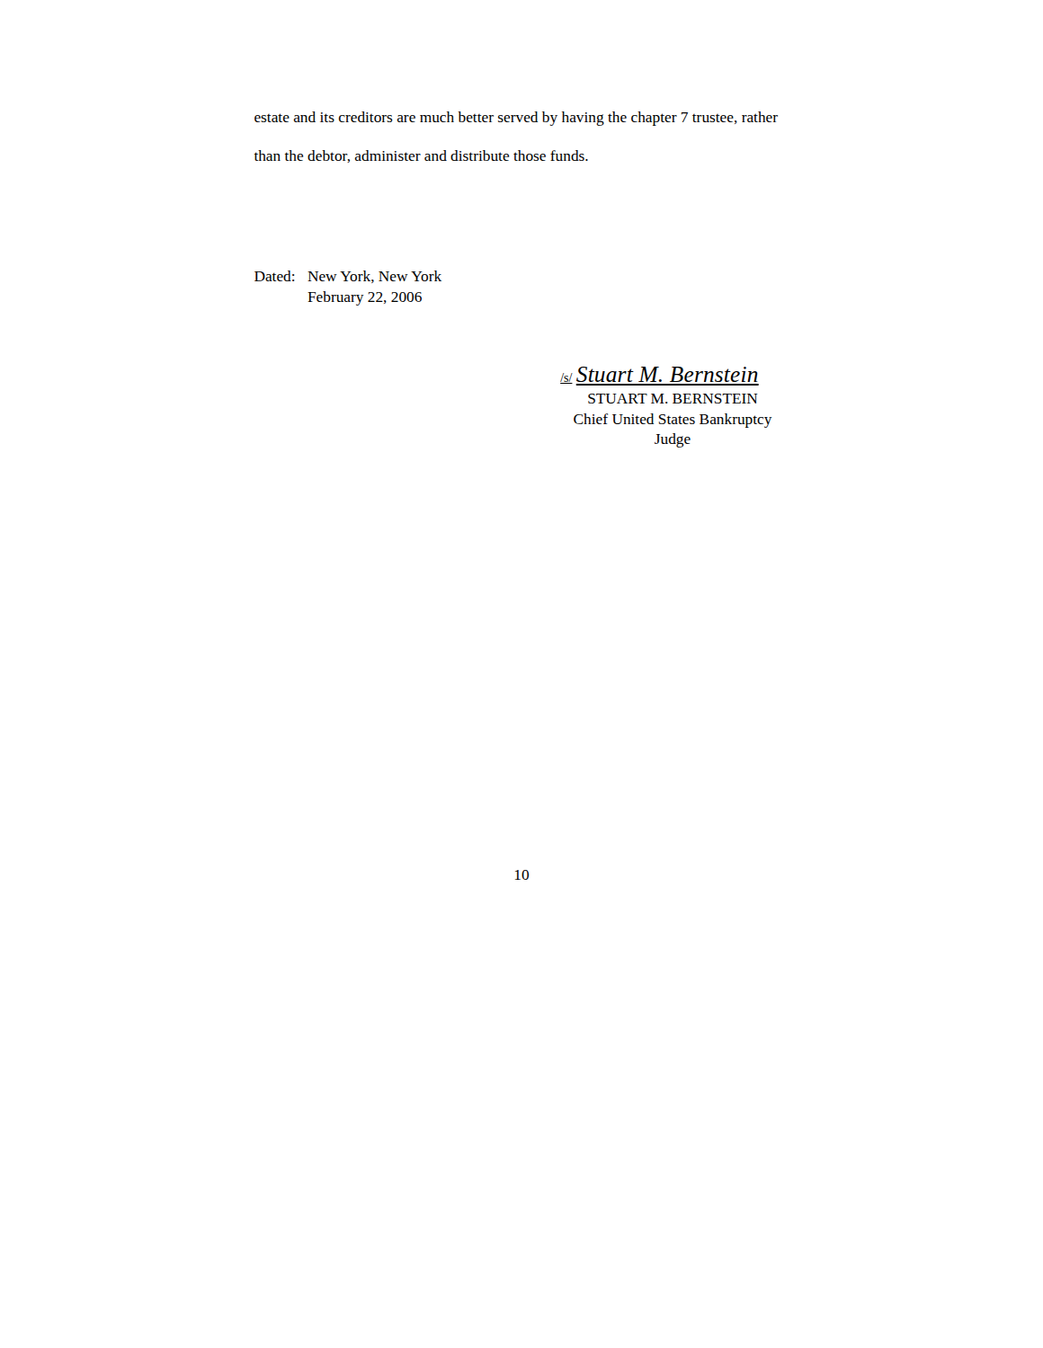estate and its creditors are much better served by having the chapter 7 trustee, rather than the debtor, administer and distribute those funds.
Dated: New York, New York
February 22, 2006
/s/ Stuart M. Bernstein
STUART M. BERNSTEIN
Chief United States Bankruptcy Judge
10